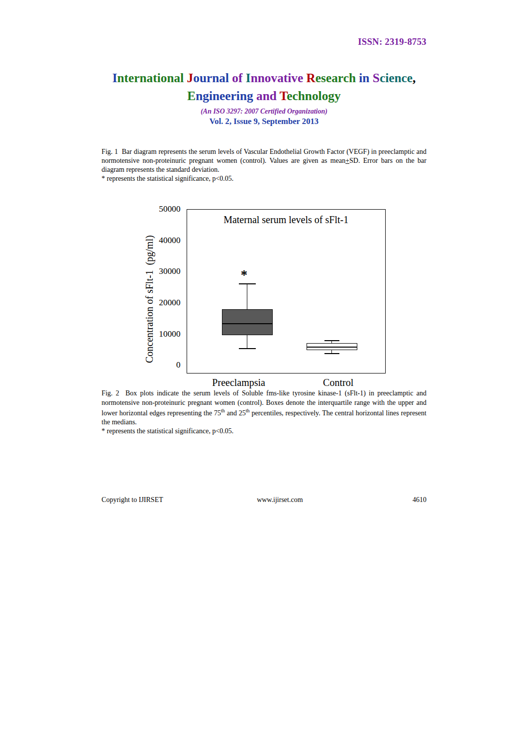ISSN: 2319-8753
International Journal of Innovative Research in Science,
Engineering and Technology
(An ISO 3297: 2007 Certified Organization)
Vol. 2, Issue 9, September 2013
Fig. 1 Bar diagram represents the serum levels of Vascular Endothelial Growth Factor (VEGF) in preeclamptic and normotensive non-proteinuric pregnant women (control). Values are given as mean+SD. Error bars on the bar diagram represents the standard deviation.
* represents the statistical significance, p<0.05.
Concentration of sFlt-1 (pg/ml)
50000 40000 30000 20000 10000 0
Maternal serum levels of sFlt-1
*
Preeclampsia
Control
Fig. 2 Box plots indicate the serum levels of Soluble fms-like tyrosine kinase-1 (sFlt-1) in preeclamptic and normotensive non-proteinuric pregnant women (control). Boxes denote the interquartile range with the upper and lower horizontal edges representing the 75th and 25th percentiles, respectively. The central horizontal lines represent the medians.
* represents the statistical significance, p<0.05.
Copyright to IJIRSET
www.ijirset.com
4610